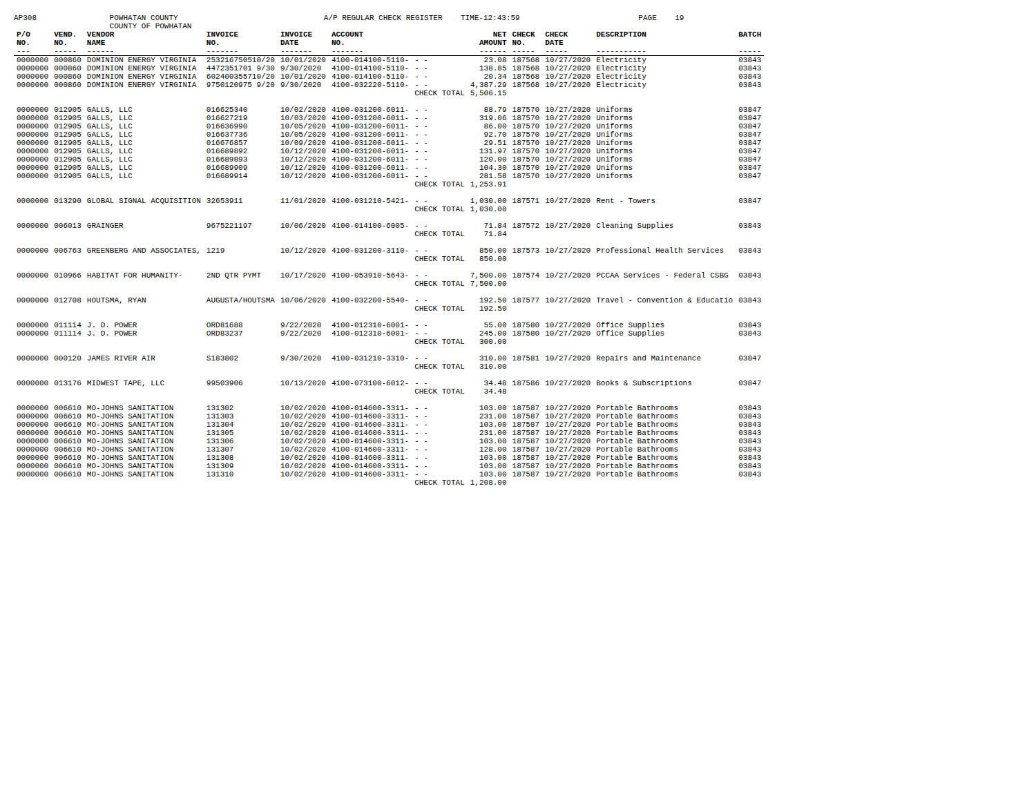AP308 POWHATAN COUNTY A/P REGULAR CHECK REGISTER TIME-12:43:59 PAGE 19 COUNTY OF POWHATAN
| P/O NO. | VEND. NO. | VENDOR NAME | INVOICE NO. | INVOICE DATE | ACCOUNT NO. | | NET AMOUNT | CHECK NO. | CHECK DATE | DESCRIPTION | BATCH |
| --- | --- | --- | --- | --- | --- | --- | --- | --- | --- | --- | --- |
| --- | ----- | ------ | ------- | ------- | ------- | | ------ | ----- | ----- | ----------- | ----- |
| 0000000 | 000860 | DOMINION ENERGY VIRGINIA | 253216750510/20 | 10/01/2020 | 4100-014100-5110- | - - | 23.08 | 187568 | 10/27/2020 | Electricity | 03843 |
| 0000000 | 000860 | DOMINION ENERGY VIRGINIA | 4472351701 9/30 | 9/30/2020 | 4100-014100-5110- | - - | 138.85 | 187568 | 10/27/2020 | Electricity | 03843 |
| 0000000 | 000860 | DOMINION ENERGY VIRGINIA | 602400355710/20 | 10/01/2020 | 4100-014100-5110- | - - | 20.34 | 187568 | 10/27/2020 | Electricity | 03843 |
| 0000000 | 000860 | DOMINION ENERGY VIRGINIA | 9750120975 9/20 | 9/30/2020 | 4100-032220-5110- | - - | 4,387.29 | 187568 | 10/27/2020 | Electricity | 03843 |
| | | | | | | CHECK TOTAL | 5,506.15 | | | | |
| 0000000 | 012905 | GALLS, LLC | 016625340 | 10/02/2020 | 4100-031200-6011- | - - | 88.79 | 187570 | 10/27/2020 | Uniforms | 03847 |
| 0000000 | 012905 | GALLS, LLC | 016627219 | 10/03/2020 | 4100-031200-6011- | - - | 319.06 | 187570 | 10/27/2020 | Uniforms | 03847 |
| 0000000 | 012905 | GALLS, LLC | 016636990 | 10/05/2020 | 4100-031200-6011- | - - | 86.00 | 187570 | 10/27/2020 | Uniforms | 03847 |
| 0000000 | 012905 | GALLS, LLC | 016637736 | 10/05/2020 | 4100-031200-6011- | - - | 92.70 | 187570 | 10/27/2020 | Uniforms | 03847 |
| 0000000 | 012905 | GALLS, LLC | 016676857 | 10/09/2020 | 4100-031200-6011- | - - | 29.51 | 187570 | 10/27/2020 | Uniforms | 03847 |
| 0000000 | 012905 | GALLS, LLC | 016689892 | 10/12/2020 | 4100-031200-6011- | - - | 131.97 | 187570 | 10/27/2020 | Uniforms | 03847 |
| 0000000 | 012905 | GALLS, LLC | 016689893 | 10/12/2020 | 4100-031200-6011- | - - | 120.00 | 187570 | 10/27/2020 | Uniforms | 03847 |
| 0000000 | 012905 | GALLS, LLC | 016689909 | 10/12/2020 | 4100-031200-6011- | - - | 104.30 | 187570 | 10/27/2020 | Uniforms | 03847 |
| 0000000 | 012905 | GALLS, LLC | 016689914 | 10/12/2020 | 4100-031200-6011- | - - | 281.58 | 187570 | 10/27/2020 | Uniforms | 03847 |
| | | | | | | CHECK TOTAL | 1,253.91 | | | | |
| 0000000 | 013290 | GLOBAL SIGNAL ACQUISITION | 32653911 | 11/01/2020 | 4100-031210-5421- | - - | 1,030.00 | 187571 | 10/27/2020 | Rent - Towers | 03847 |
| | | | | | | CHECK TOTAL | 1,030.00 | | | | |
| 0000000 | 006013 | GRAINGER | 9675221197 | 10/06/2020 | 4100-014100-6005- | - - | 71.84 | 187572 | 10/27/2020 | Cleaning Supplies | 03843 |
| | | | | | | CHECK TOTAL | 71.84 | | | | |
| 0000000 | 006763 | GREENBERG AND ASSOCIATES, | 1219 | 10/12/2020 | 4100-031200-3110- | - - | 850.00 | 187573 | 10/27/2020 | Professional Health Services | 03843 |
| | | | | | | CHECK TOTAL | 850.00 | | | | |
| 0000000 | 010966 | HABITAT FOR HUMANITY- | 2ND QTR PYMT | 10/17/2020 | 4100-053910-5643- | - - | 7,500.00 | 187574 | 10/27/2020 | PCCAA Services - Federal CSBG | 03843 |
| | | | | | | CHECK TOTAL | 7,500.00 | | | | |
| 0000000 | 012708 | HOUTSMA, RYAN | AUGUSTA/HOUTSMA | 10/06/2020 | 4100-032200-5540- | - - | 192.50 | 187577 | 10/27/2020 | Travel - Convention & Educatio | 03843 |
| | | | | | | CHECK TOTAL | 192.50 | | | | |
| 0000000 | 011114 | J. D. POWER | ORD81688 | 9/22/2020 | 4100-012310-6001- | - - | 55.00 | 187580 | 10/27/2020 | Office Supplies | 03843 |
| 0000000 | 011114 | J. D. POWER | ORD83237 | 9/22/2020 | 4100-012310-6001- | - - | 245.00 | 187580 | 10/27/2020 | Office Supplies | 03843 |
| | | | | | | CHECK TOTAL | 300.00 | | | | |
| 0000000 | 000120 | JAMES RIVER AIR | S183802 | 9/30/2020 | 4100-031210-3310- | - - | 310.00 | 187581 | 10/27/2020 | Repairs and Maintenance | 03847 |
| | | | | | | CHECK TOTAL | 310.00 | | | | |
| 0000000 | 013176 | MIDWEST TAPE, LLC | 99503906 | 10/13/2020 | 4100-073100-6012- | - - | 34.48 | 187586 | 10/27/2020 | Books & Subscriptions | 03847 |
| | | | | | | CHECK TOTAL | 34.48 | | | | |
| 0000000 | 006610 | MO-JOHNS SANITATION | 131302 | 10/02/2020 | 4100-014600-3311- | - - | 103.00 | 187587 | 10/27/2020 | Portable Bathrooms | 03843 |
| 0000000 | 006610 | MO-JOHNS SANITATION | 131303 | 10/02/2020 | 4100-014600-3311- | - - | 231.00 | 187587 | 10/27/2020 | Portable Bathrooms | 03843 |
| 0000000 | 006610 | MO-JOHNS SANITATION | 131304 | 10/02/2020 | 4100-014600-3311- | - - | 103.00 | 187587 | 10/27/2020 | Portable Bathrooms | 03843 |
| 0000000 | 006610 | MO-JOHNS SANITATION | 131305 | 10/02/2020 | 4100-014600-3311- | - - | 231.00 | 187587 | 10/27/2020 | Portable Bathrooms | 03843 |
| 0000000 | 006610 | MO-JOHNS SANITATION | 131306 | 10/02/2020 | 4100-014600-3311- | - - | 103.00 | 187587 | 10/27/2020 | Portable Bathrooms | 03843 |
| 0000000 | 006610 | MO-JOHNS SANITATION | 131307 | 10/02/2020 | 4100-014600-3311- | - - | 128.00 | 187587 | 10/27/2020 | Portable Bathrooms | 03843 |
| 0000000 | 006610 | MO-JOHNS SANITATION | 131308 | 10/02/2020 | 4100-014600-3311- | - - | 103.00 | 187587 | 10/27/2020 | Portable Bathrooms | 03843 |
| 0000000 | 006610 | MO-JOHNS SANITATION | 131309 | 10/02/2020 | 4100-014600-3311- | - - | 103.00 | 187587 | 10/27/2020 | Portable Bathrooms | 03843 |
| 0000000 | 006610 | MO-JOHNS SANITATION | 131310 | 10/02/2020 | 4100-014600-3311- | - - | 103.00 | 187587 | 10/27/2020 | Portable Bathrooms | 03843 |
| | | | | | | CHECK TOTAL | 1,208.00 | | | | |